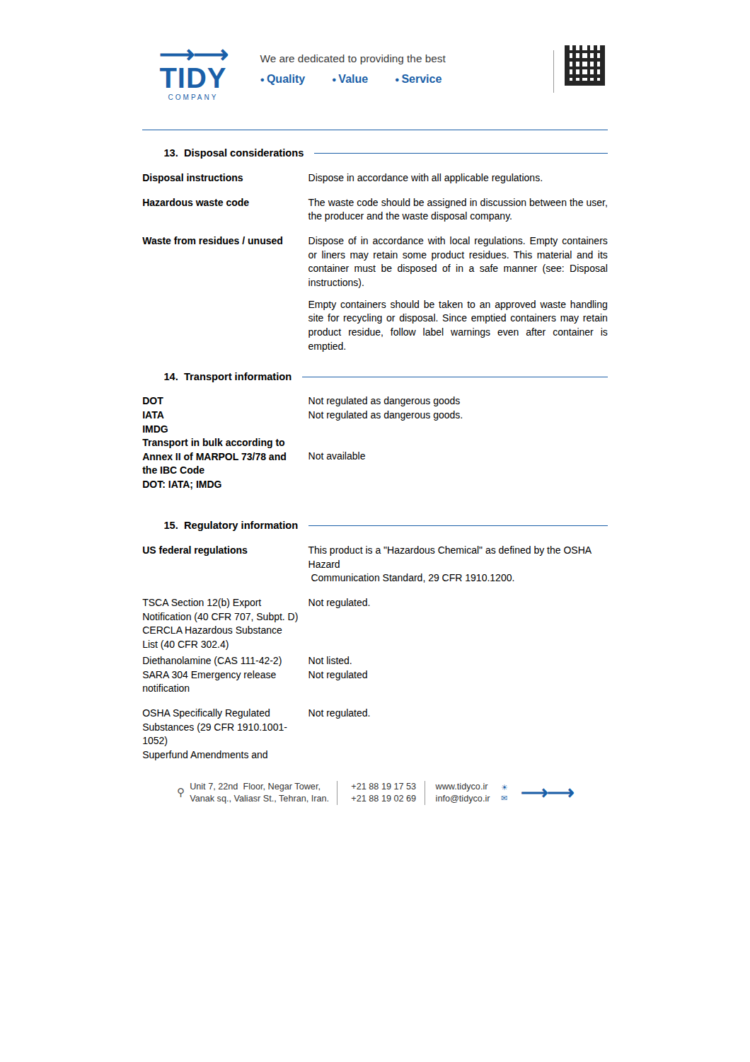⟶⟶
TIDY
COMPANY
We are dedicated to providing the best
Quality Value Service
13. Disposal considerations
Disposal instructions
Dispose in accordance with all applicable regulations.
Hazardous waste code
The waste code should be assigned in discussion between the user, the producer and the waste disposal company.
Waste from residues / unused
Dispose of in accordance with local regulations. Empty containers or liners may retain some product residues. This material and its container must be disposed of in a safe manner (see: Disposal instructions).
Empty containers should be taken to an approved waste handling site for recycling or disposal. Since emptied containers may retain product residue, follow label warnings even after container is emptied.
14. Transport information
DOT
Not regulated as dangerous goods
IATA
Not regulated as dangerous goods.
IMDG
Transport in bulk according to Annex II of MARPOL 73/78 and the IBC Code
Not available
DOT: IATA; IMDG
15. Regulatory information
US federal regulations
This product is a "Hazardous Chemical" as defined by the OSHA Hazard
Communication Standard, 29 CFR 1910.1200.
TSCA Section 12(b) Export Notification (40 CFR 707, Subpt. D)
CERCLA Hazardous Substance List (40 CFR 302.4)
Not regulated.
Diethanolamine (CAS 111-42-2)
SARA 304 Emergency release notification
Not listed.
Not regulated
OSHA Specifically Regulated Substances (29 CFR 1910.1001-1052)
Superfund Amendments and
Not regulated.
⚲
Unit 7, 22nd Floor, Negar Tower,
Vanak sq., Valiasr St., Tehran, Iran.
+21 88 19 17 53
+21 88 19 02 69
www.tidyco.ir
info@tidyco.ir
☀
✉
⟶⟶